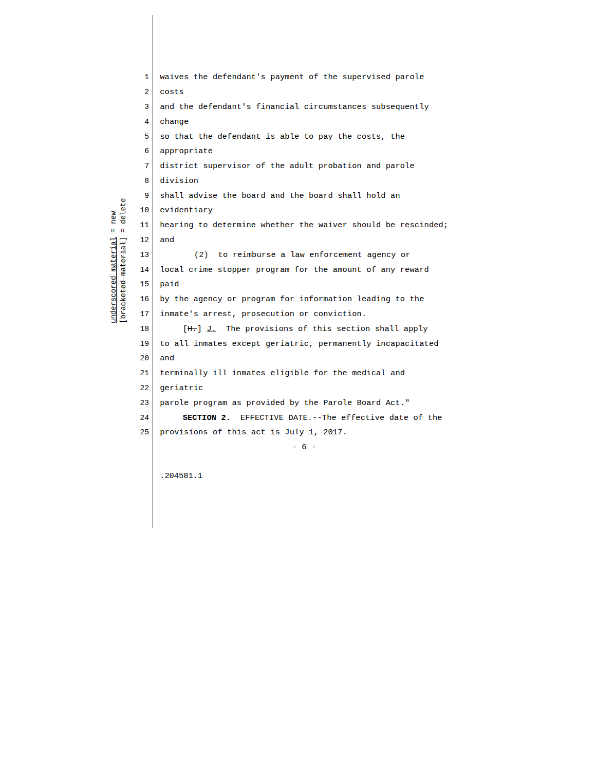underscored material = new
[bracketed material] = delete
1
2
3
4
5
6
7
8
9
10
11
12
13
14
15
16
17
18
19
20
21
22
23
24
25
waives the defendant's payment of the supervised parole costs
and the defendant's financial circumstances subsequently change
so that the defendant is able to pay the costs, the appropriate
district supervisor of the adult probation and parole division
shall advise the board and the board shall hold an evidentiary
hearing to determine whether the waiver should be rescinded;
and
(2) to reimburse a law enforcement agency or
local crime stopper program for the amount of any reward paid
by the agency or program for information leading to the
inmate's arrest, prosecution or conviction.
[H.] J. The provisions of this section shall apply
to all inmates except geriatric, permanently incapacitated and
terminally ill inmates eligible for the medical and geriatric
parole program as provided by the Parole Board Act."
SECTION 2. EFFECTIVE DATE.--The effective date of the
provisions of this act is July 1, 2017.
- 6 -
.204581.1